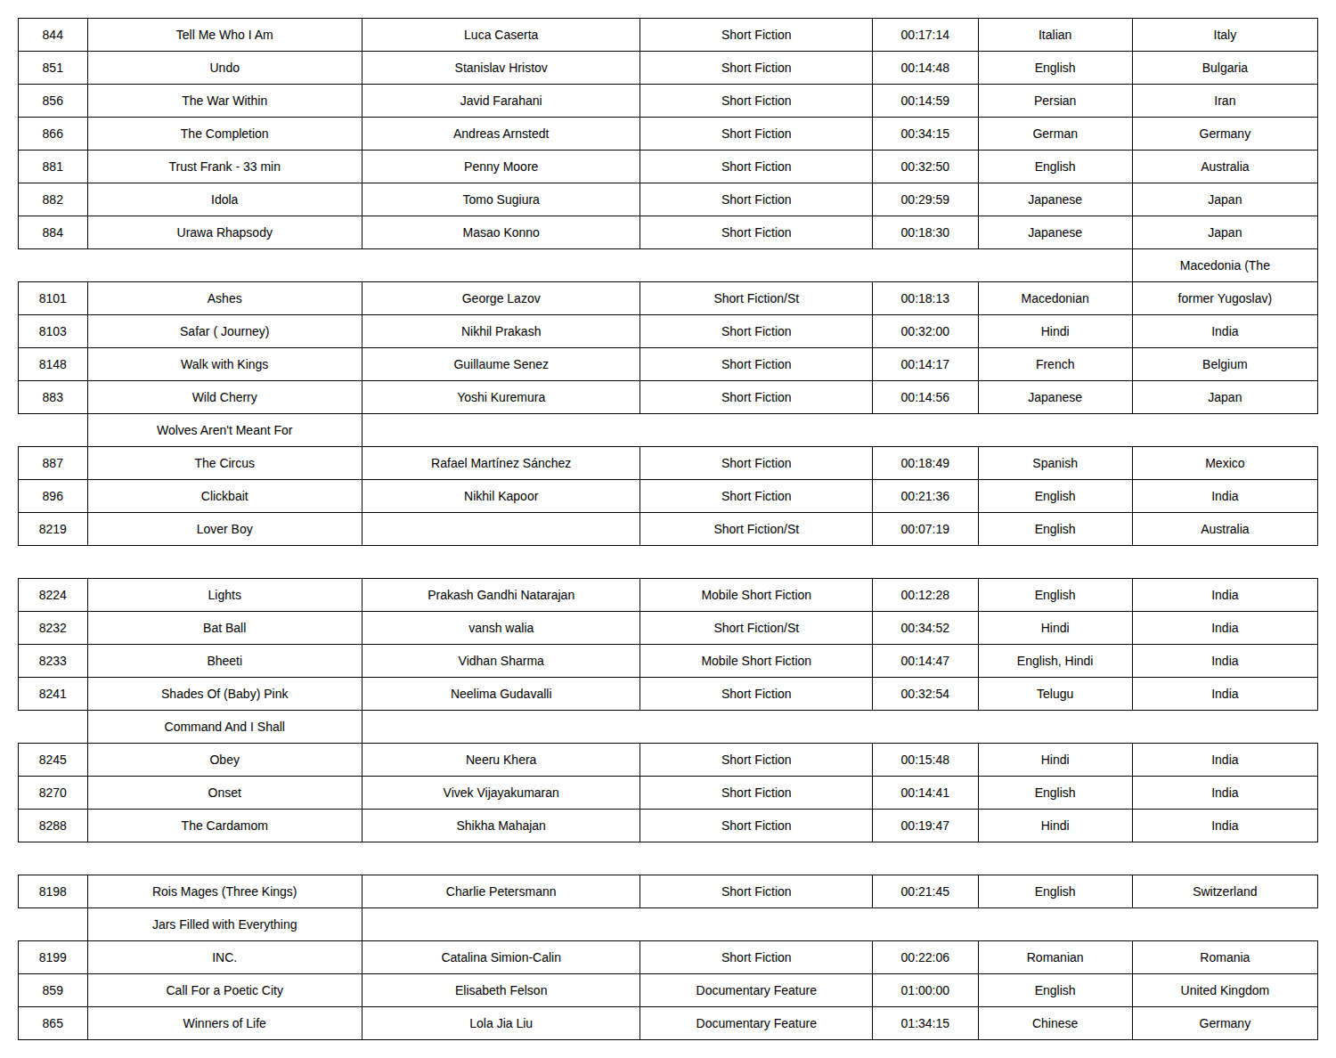| 844 | Tell Me Who I Am | Luca Caserta | Short Fiction | 00:17:14 | Italian | Italy |
| 851 | Undo | Stanislav Hristov | Short Fiction | 00:14:48 | English | Bulgaria |
| 856 | The War Within | Javid Farahani | Short Fiction | 00:14:59 | Persian | Iran |
| 866 | The Completion | Andreas Arnstedt | Short Fiction | 00:34:15 | German | Germany |
| 881 | Trust Frank - 33 min | Penny Moore | Short Fiction | 00:32:50 | English | Australia |
| 882 | Idola | Tomo Sugiura | Short Fiction | 00:29:59 | Japanese | Japan |
| 884 | Urawa Rhapsody | Masao Konno | Short Fiction | 00:18:30 | Japanese | Japan |
| | | | | | | Macedonia (The |
| 8101 | Ashes | George Lazov | Short Fiction/St | 00:18:13 | Macedonian | former Yugoslav) |
| 8103 | Safar ( Journey) | Nikhil Prakash | Short Fiction | 00:32:00 | Hindi | India |
| 8148 | Walk with Kings | Guillaume Senez | Short Fiction | 00:14:17 | French | Belgium |
| 883 | Wild Cherry | Yoshi Kuremura | Short Fiction | 00:14:56 | Japanese | Japan |
| | Wolves Aren't Meant For | | | | | |
| 887 | The Circus | Rafael Martínez Sánchez | Short Fiction | 00:18:49 | Spanish | Mexico |
| 896 | Clickbait | Nikhil Kapoor | Short Fiction | 00:21:36 | English | India |
| 8219 | Lover Boy | | Short Fiction/St | 00:07:19 | English | Australia |
| 8224 | Lights | Prakash Gandhi Natarajan | Mobile Short Fiction | 00:12:28 | English | India |
| 8232 | Bat Ball | vansh walia | Short Fiction/St | 00:34:52 | Hindi | India |
| 8233 | Bheeti | Vidhan Sharma | Mobile Short Fiction | 00:14:47 | English, Hindi | India |
| 8241 | Shades Of (Baby) Pink | Neelima Gudavalli | Short Fiction | 00:32:54 | Telugu | India |
| | Command And I Shall | | | | | |
| 8245 | Obey | Neeru Khera | Short Fiction | 00:15:48 | Hindi | India |
| 8270 | Onset | Vivek Vijayakumaran | Short Fiction | 00:14:41 | English | India |
| 8288 | The Cardamom | Shikha Mahajan | Short Fiction | 00:19:47 | Hindi | India |
| 8198 | Rois Mages (Three Kings) | Charlie Petersmann | Short Fiction | 00:21:45 | English | Switzerland |
| | Jars Filled with Everything | | | | | |
| 8199 | INC. | Catalina Simion-Calin | Short Fiction | 00:22:06 | Romanian | Romania |
| 859 | Call For a Poetic City | Elisabeth Felson | Documentary Feature | 01:00:00 | English | United Kingdom |
| 865 | Winners of Life | Lola Jia Liu | Documentary Feature | 01:34:15 | Chinese | Germany |